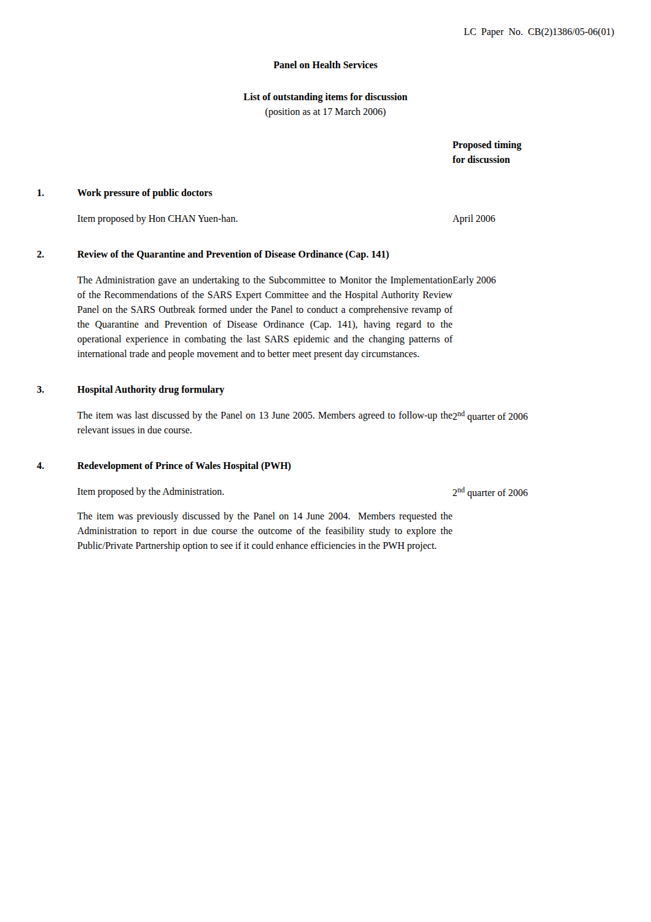LC Paper No. CB(2)1386/05-06(01)
Panel on Health Services
List of outstanding items for discussion
(position as at 17 March 2006)
Proposed timing
for discussion
| 1. | Work pressure of public doctors | |
| | Item proposed by Hon CHAN Yuen-han. | April 2006 |
| 2. | Review of the Quarantine and Prevention of Disease Ordinance (Cap. 141) | |
| | The Administration gave an undertaking to the Subcommittee to Monitor the Implementation of the Recommendations of the SARS Expert Committee and the Hospital Authority Review Panel on the SARS Outbreak formed under the Panel to conduct a comprehensive revamp of the Quarantine and Prevention of Disease Ordinance (Cap. 141), having regard to the operational experience in combating the last SARS epidemic and the changing patterns of international trade and people movement and to better meet present day circumstances. | Early 2006 |
| 3. | Hospital Authority drug formulary | |
| | The item was last discussed by the Panel on 13 June 2005. Members agreed to follow-up the relevant issues in due course. | 2 nd quarter of 2006 |
| 4. | Redevelopment of Prince of Wales Hospital (PWH) | |
| | Item proposed by the Administration. | 2 nd quarter of 2006 |
| | The item was previously discussed by the Panel on 14 June 2004. Members requested the Administration to report in due course the outcome of the feasibility study to explore the Public/Private Partnership option to see if it could enhance efficiencies in the PWH project. | |